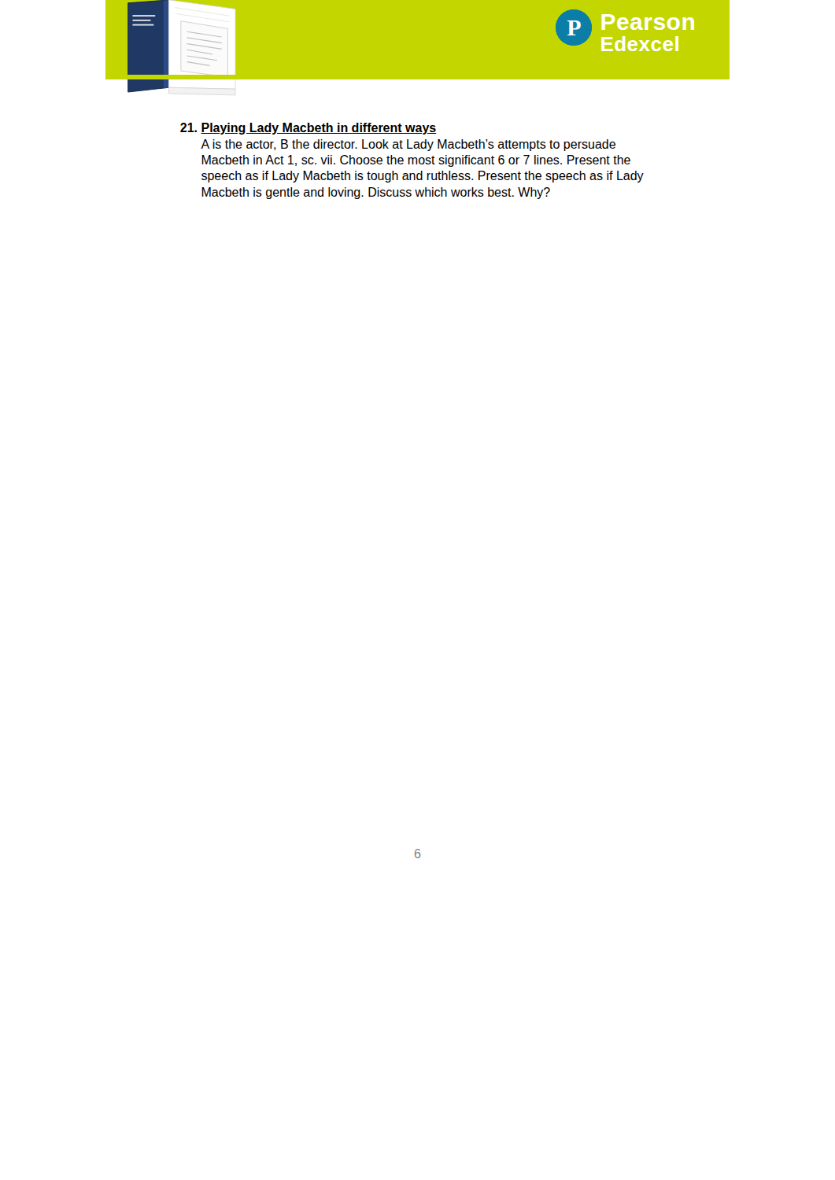P
Pearson
Edexcel
Playing Lady Macbeth in different ways
A is the actor, B the director. Look at Lady Macbeth’s attempts to persuade Macbeth in Act 1, sc. vii. Choose the most significant 6 or 7 lines. Present the speech as if Lady Macbeth is tough and ruthless. Present the speech as if Lady Macbeth is gentle and loving. Discuss which works best. Why?
6